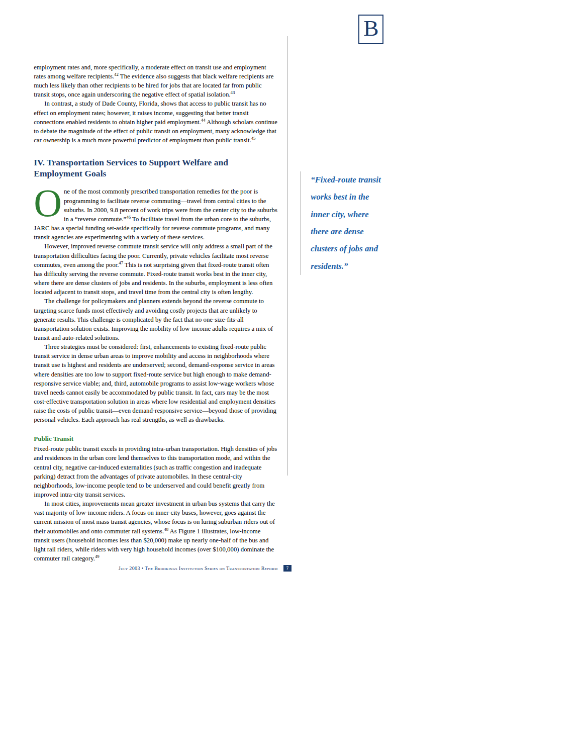B
employment rates and, more specifically, a moderate effect on transit use and employment rates among welfare recipients.42 The evidence also suggests that black welfare recipients are much less likely than other recipients to be hired for jobs that are located far from public transit stops, once again underscoring the negative effect of spatial isolation.43
In contrast, a study of Dade County, Florida, shows that access to public transit has no effect on employment rates; however, it raises income, suggesting that better transit connections enabled residents to obtain higher paid employment.44 Although scholars continue to debate the magnitude of the effect of public transit on employment, many acknowledge that car ownership is a much more powerful predictor of employment than public transit.45
IV. Transportation Services to Support Welfare and Employment Goals
One of the most commonly prescribed transportation remedies for the poor is programming to facilitate reverse commuting—travel from central cities to the suburbs. In 2000, 9.8 percent of work trips were from the center city to the suburbs in a “reverse commute.”46 To facilitate travel from the urban core to the suburbs, JARC has a special funding set-aside specifically for reverse commute programs, and many transit agencies are experimenting with a variety of these services.
However, improved reverse commute transit service will only address a small part of the transportation difficulties facing the poor. Currently, private vehicles facilitate most reverse commutes, even among the poor.47 This is not surprising given that fixed-route transit often has difficulty serving the reverse commute. Fixed-route transit works best in the inner city, where there are dense clusters of jobs and residents. In the suburbs, employment is less often located adjacent to transit stops, and travel time from the central city is often lengthy.
The challenge for policymakers and planners extends beyond the reverse commute to targeting scarce funds most effectively and avoiding costly projects that are unlikely to generate results. This challenge is complicated by the fact that no one-size-fits-all transportation solution exists. Improving the mobility of low-income adults requires a mix of transit and auto-related solutions.
Three strategies must be considered: first, enhancements to existing fixed-route public transit service in dense urban areas to improve mobility and access in neighborhoods where transit use is highest and residents are underserved; second, demand-response service in areas where densities are too low to support fixed-route service but high enough to make demand-responsive service viable; and, third, automobile programs to assist low-wage workers whose travel needs cannot easily be accommodated by public transit. In fact, cars may be the most cost-effective transportation solution in areas where low residential and employment densities raise the costs of public transit—even demand-responsive service—beyond those of providing personal vehicles. Each approach has real strengths, as well as drawbacks.
Public Transit
Fixed-route public transit excels in providing intra-urban transportation. High densities of jobs and residences in the urban core lend themselves to this transportation mode, and within the central city, negative car-induced externalities (such as traffic congestion and inadequate parking) detract from the advantages of private automobiles. In these central-city neighborhoods, low-income people tend to be underserved and could benefit greatly from improved intra-city transit services.
In most cities, improvements mean greater investment in urban bus systems that carry the vast majority of low-income riders. A focus on inner-city buses, however, goes against the current mission of most mass transit agencies, whose focus is on luring suburban riders out of their automobiles and onto commuter rail systems.48 As Figure 1 illustrates, low-income transit users (household incomes less than $20,000) make up nearly one-half of the bus and light rail riders, while riders with very high household incomes (over $100,000) dominate the commuter rail category.49
“Fixed-route transit works best in the inner city, where there are dense clusters of jobs and residents.”
July 2003 • The Brookings Institution Series on Transportation Reform 7